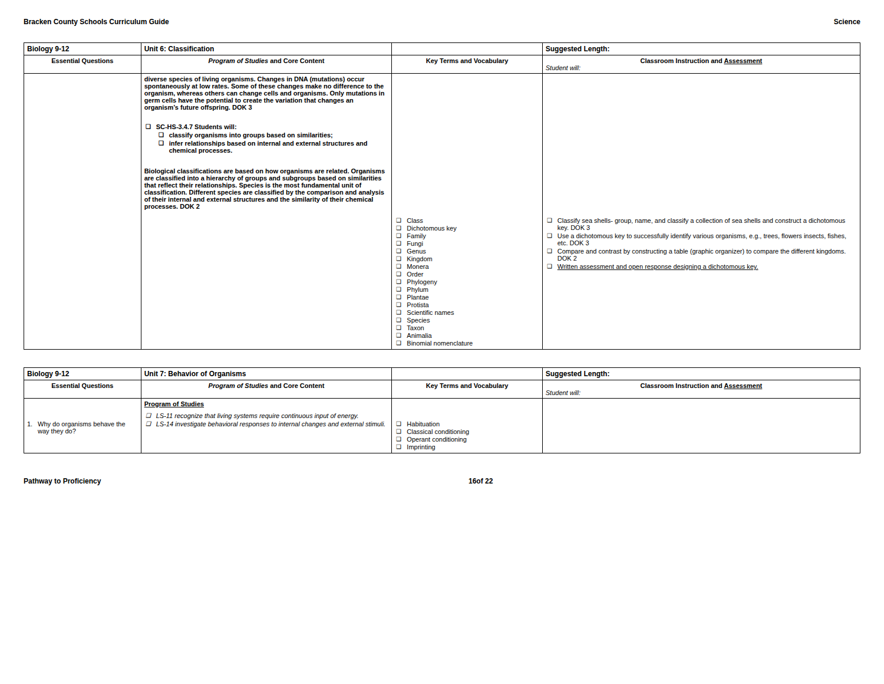Bracken County Schools Curriculum Guide Science
| Biology 9-12 | Unit 6: Classification | | Suggested Length: |
| Essential Questions | Program of Studies and Core Content | Key Terms and Vocabulary | Classroom Instruction and Assessment Student will: |
| | diverse species of living organisms. Changes in DNA (mutations) occur spontaneously at low rates. Some of these changes make no difference to the organism, whereas others can change cells and organisms. Only mutations in germ cells have the potential to create the variation that changes an organism’s future offspring. DOK 3 SC-HS-3.4.7 Students will: classify organisms into groups based on similarities; infer relationships based on internal and external structures and chemical processes. Biological classifications are based on how organisms are related. Organisms are classified into a hierarchy of groups and subgroups based on similarities that reflect their relationships. Species is the most fundamental unit of classification. Different species are classified by the comparison and analysis of their internal and external structures and the similarity of their chemical processes. DOK 2 | Class Dichotomous key Family Fungi Genus Kingdom Monera Order Phylogeny Phylum Plantae Protista Scientific names Species Taxon Animalia Binomial nomenclature | Classify sea shells- group, name, and classify a collection of sea shells and construct a dichotomous key. DOK 3 Use a dichotomous key to successfully identify various organisms, e.g., trees, flowers insects, fishes, etc. DOK 3 Compare and contrast by constructing a table (graphic organizer) to compare the different kingdoms. DOK 2 Written assessment and open response designing a dichotomous key. |
| Biology 9-12 | Unit 7: Behavior of Organisms | | Suggested Length: |
| Essential Questions | Program of Studies and Core Content | Key Terms and Vocabulary | Classroom Instruction and Assessment Student will: |
| 1. Why do organisms behave the way they do? | Program of Studies LS-11 recognize that living systems require continuous input of energy. LS-14 investigate behavioral responses to internal changes and external stimuli. | Habituation Classical conditioning Operant conditioning Imprinting | |
Pathway to Proficiency 16of 22